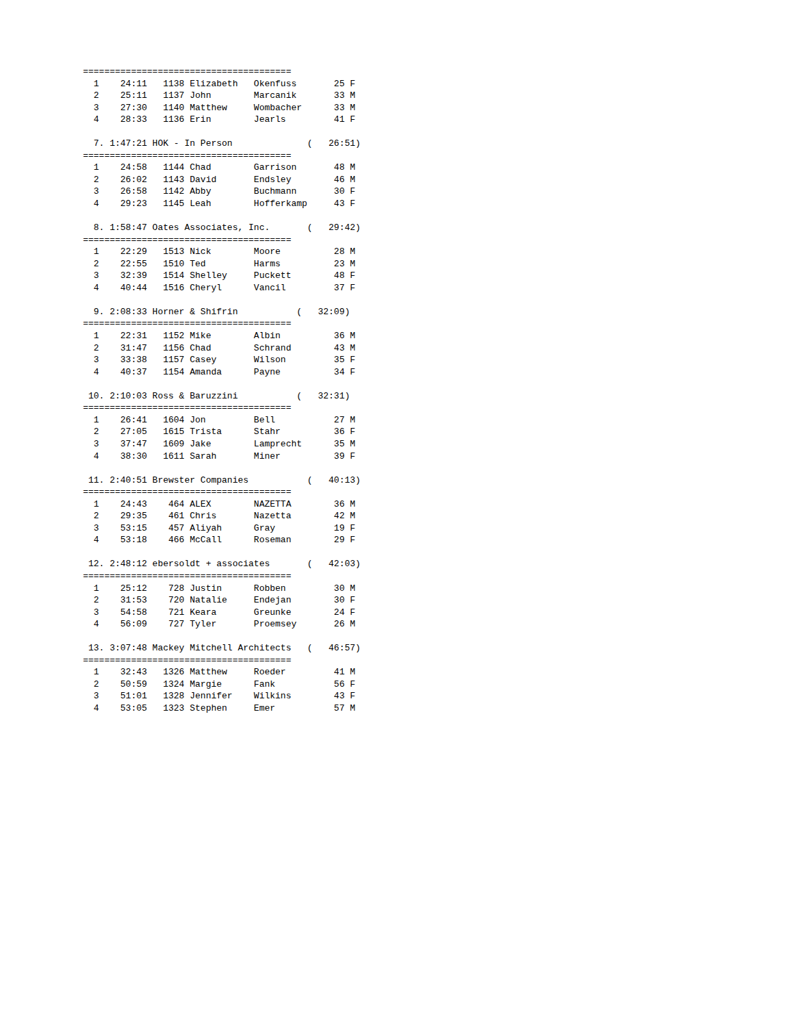=======================================
    1    24:11   1138 Elizabeth   Okenfuss       25 F
    2    25:11   1137 John        Marcanik       33 M
    3    27:30   1140 Matthew     Wombacher      33 M
    4    28:33   1136 Erin        Jearls         41 F

    7. 1:47:21 HOK - In Person              (   26:51)
  =======================================
    1    24:58   1144 Chad        Garrison       48 M
    2    26:02   1143 David       Endsley        46 M
    3    26:58   1142 Abby        Buchmann       30 F
    4    29:23   1145 Leah        Hofferkamp     43 F

    8. 1:58:47 Oates Associates, Inc.       (   29:42)
  =======================================
    1    22:29   1513 Nick        Moore          28 M
    2    22:55   1510 Ted         Harms          23 M
    3    32:39   1514 Shelley     Puckett        48 F
    4    40:44   1516 Cheryl      Vancil         37 F

    9. 2:08:33 Horner & Shifrin           (   32:09)
  =======================================
    1    22:31   1152 Mike        Albin          36 M
    2    31:47   1156 Chad        Schrand        43 M
    3    33:38   1157 Casey       Wilson         35 F
    4    40:37   1154 Amanda      Payne          34 F

   10. 2:10:03 Ross & Baruzzini           (   32:31)
  =======================================
    1    26:41   1604 Jon         Bell           27 M
    2    27:05   1615 Trista      Stahr          36 F
    3    37:47   1609 Jake        Lamprecht      35 M
    4    38:30   1611 Sarah       Miner          39 F

   11. 2:40:51 Brewster Companies           (   40:13)
  =======================================
    1    24:43    464 ALEX        NAZETTA        36 M
    2    29:35    461 Chris       Nazetta        42 M
    3    53:15    457 Aliyah      Gray           19 F
    4    53:18    466 McCall      Roseman        29 F

   12. 2:48:12 ebersoldt + associates       (   42:03)
  =======================================
    1    25:12    728 Justin      Robben         30 M
    2    31:53    720 Natalie     Endejan        30 F
    3    54:58    721 Keara       Greunke        24 F
    4    56:09    727 Tyler       Proemsey       26 M

   13. 3:07:48 Mackey Mitchell Architects   (   46:57)
  =======================================
    1    32:43   1326 Matthew     Roeder         41 M
    2    50:59   1324 Margie      Fank           56 F
    3    51:01   1328 Jennifer    Wilkins        43 F
    4    53:05   1323 Stephen     Emer           57 M